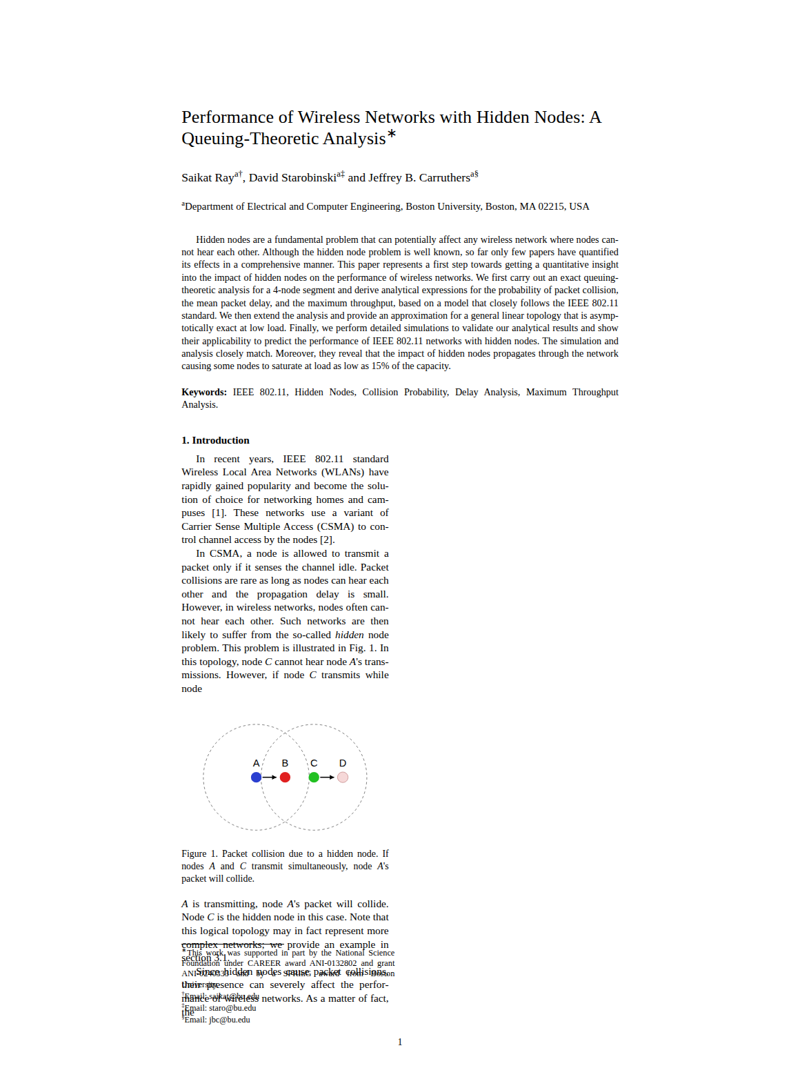Performance of Wireless Networks with Hidden Nodes: A Queuing-Theoretic Analysis∗
Saikat Raya†, David Starobinskia‡ and Jeffrey B. Carruthersa§
aDepartment of Electrical and Computer Engineering, Boston University, Boston, MA 02215, USA
Hidden nodes are a fundamental problem that can potentially affect any wireless network where nodes cannot hear each other. Although the hidden node problem is well known, so far only few papers have quantified its effects in a comprehensive manner. This paper represents a first step towards getting a quantitative insight into the impact of hidden nodes on the performance of wireless networks. We first carry out an exact queuing-theoretic analysis for a 4-node segment and derive analytical expressions for the probability of packet collision, the mean packet delay, and the maximum throughput, based on a model that closely follows the IEEE 802.11 standard. We then extend the analysis and provide an approximation for a general linear topology that is asymptotically exact at low load. Finally, we perform detailed simulations to validate our analytical results and show their applicability to predict the performance of IEEE 802.11 networks with hidden nodes. The simulation and analysis closely match. Moreover, they reveal that the impact of hidden nodes propagates through the network causing some nodes to saturate at load as low as 15% of the capacity.
Keywords: IEEE 802.11, Hidden Nodes, Collision Probability, Delay Analysis, Maximum Throughput Analysis.
1. Introduction
In recent years, IEEE 802.11 standard Wireless Local Area Networks (WLANs) have rapidly gained popularity and become the solution of choice for networking homes and campuses [1]. These networks use a variant of Carrier Sense Multiple Access (CSMA) to control channel access by the nodes [2].
In CSMA, a node is allowed to transmit a packet only if it senses the channel idle. Packet collisions are rare as long as nodes can hear each other and the propagation delay is small. However, in wireless networks, nodes often cannot hear each other. Such networks are then likely to suffer from the so-called hidden node problem. This problem is illustrated in Fig. 1. In this topology, node C cannot hear node A's transmissions. However, if node C transmits while node
A B C D
Figure 1. Packet collision due to a hidden node. If nodes A and C transmit simultaneously, node A's packet will collide.
A is transmitting, node A's packet will collide. Node C is the hidden node in this case. Note that this logical topology may in fact represent more complex networks; we provide an example in section 3.1.
Since hidden nodes cause packet collisions, their presence can severely affect the performance of wireless networks. As a matter of fact, the
∗This work was supported in part by the National Science Foundation under CAREER award ANI-0132802 and grant ANI-0240333 and by a SPRInG award from Boston University.
†Email: saikat@bu.edu
‡Email: staro@bu.edu
§Email: jbc@bu.edu
1